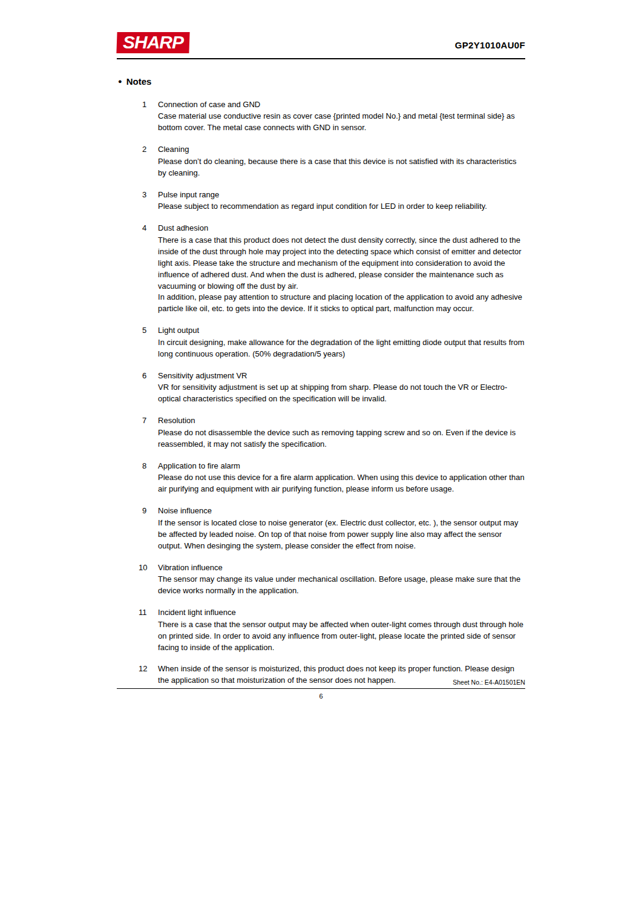SHARP
GP2Y1010AU0F
Notes
1 Connection of case and GND
Case material use conductive resin as cover case {printed model No.} and metal {test terminal side} as bottom cover. The metal case connects with GND in sensor.
2 Cleaning
Please don’t do cleaning, because there is a case that this device is not satisfied with its characteristics by cleaning.
3 Pulse input range
Please subject to recommendation as regard input condition for LED in order to keep reliability.
4 Dust adhesion
There is a case that this product does not detect the dust density correctly, since the dust adhered to the inside of the dust through hole may project into the detecting space which consist of emitter and detector light axis. Please take the structure and mechanism of the equipment into consideration to avoid the influence of adhered dust. And when the dust is adhered, please consider the maintenance such as vacuuming or blowing off the dust by air.
In addition, please pay attention to structure and placing location of the application to avoid any adhesive particle like oil, etc. to gets into the device. If it sticks to optical part, malfunction may occur.
5 Light output
In circuit designing, make allowance for the degradation of the light emitting diode output that results from long continuous operation. (50% degradation/5 years)
6 Sensitivity adjustment VR
VR for sensitivity adjustment is set up at shipping from sharp. Please do not touch the VR or Electro-optical characteristics specified on the specification will be invalid.
7 Resolution
Please do not disassemble the device such as removing tapping screw and so on. Even if the device is reassembled, it may not satisfy the specification.
8 Application to fire alarm
Please do not use this device for a fire alarm application. When using this device to application other than air purifying and equipment with air purifying function, please inform us before usage.
9 Noise influence
If the sensor is located close to noise generator (ex. Electric dust collector, etc. ), the sensor output may be affected by leaded noise. On top of that noise from power supply line also may affect the sensor output. When desinging the system, please consider the effect from noise.
10 Vibration influence
The sensor may change its value under mechanical oscillation. Before usage, please make sure that the device works normally in the application.
11 Incident light influence
There is a case that the sensor output may be affected when outer-light comes through dust through hole on printed side. In order to avoid any influence from outer-light, please locate the printed side of sensor facing to inside of the application.
12
When inside of the sensor is moisturized, this product does not keep its proper function. Please design the application so that moisturization of the sensor does not happen.
Sheet No.: E4-A01501EN
6